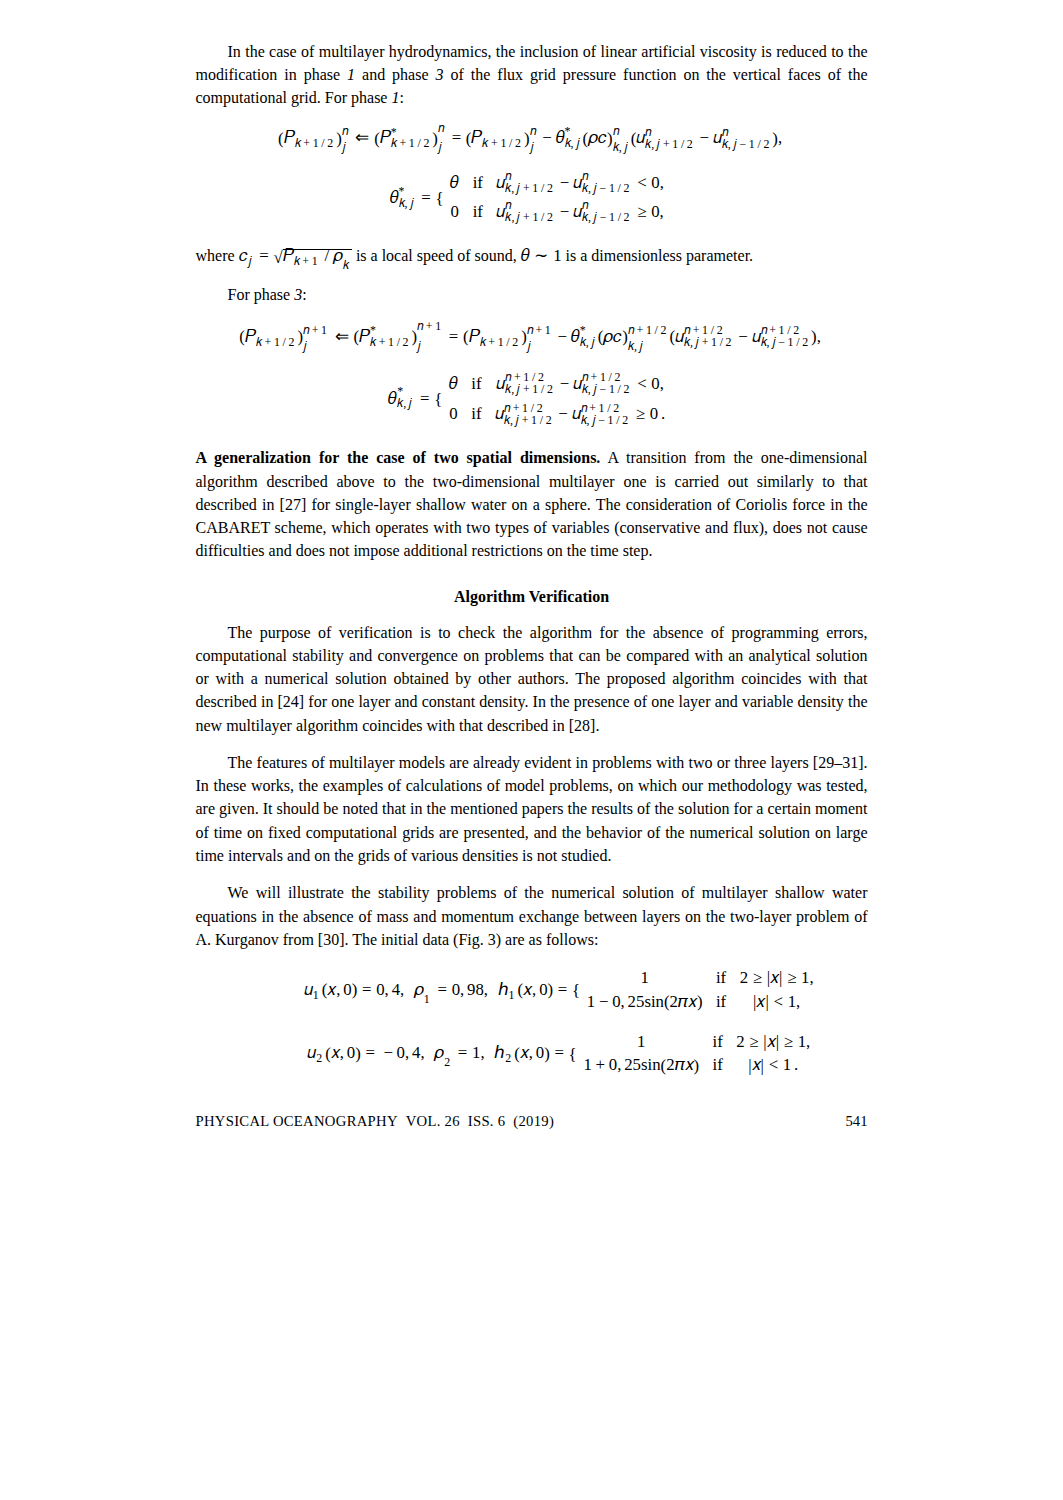In the case of multilayer hydrodynamics, the inclusion of linear artificial viscosity is reduced to the modification in phase 1 and phase 3 of the flux grid pressure function on the vertical faces of the computational grid. For phase 1:
(Pk+1/2) jn ⇐ (Pk+1/2*) jn = (Pk+1/2) jn − θk,j* (ρc) k,jn ( uk,j+1/2n − uk,j−1/2n ) ,
θk,j* = { θ if uk,j+1/2n − uk,j−1/2n <0, 0 if uk,j+1/2n − uk,j−1/2n ≥0,
where cj= Pk+1/ρk is a local speed of sound, θ∼1 is a dimensionless parameter.
For phase 3:
(Pk+1/2) jn+1 ⇐ (Pk+1/2*) jn+1 = (Pk+1/2) jn+1 − θk,j* (ρc) k,jn+1/2 ( uk,j+1/2n+1/2 − uk,j−1/2n+1/2 ) ,
θk,j* = { θ if uk,j+1/2n+1/2 − uk,j−1/2n+1/2 <0, 0 if uk,j+1/2n+1/2 − uk,j−1/2n+1/2 ≥0.
A generalization for the case of two spatial dimensions. A transition from the one-dimensional algorithm described above to the two-dimensional multilayer one is carried out similarly to that described in [27] for single-layer shallow water on a sphere. The consideration of Coriolis force in the CABARET scheme, which operates with two types of variables (conservative and flux), does not cause difficulties and does not impose additional restrictions on the time step.
Algorithm Verification
The purpose of verification is to check the algorithm for the absence of programming errors, computational stability and convergence on problems that can be compared with an analytical solution or with a numerical solution obtained by other authors. The proposed algorithm coincides with that described in [24] for one layer and constant density. In the presence of one layer and variable density the new multilayer algorithm coincides with that described in [28].
The features of multilayer models are already evident in problems with two or three layers [29–31]. In these works, the examples of calculations of model problems, on which our methodology was tested, are given. It should be noted that in the mentioned papers the results of the solution for a certain moment of time on fixed computational grids are presented, and the behavior of the numerical solution on large time intervals and on the grids of various densities is not studied.
We will illustrate the stability problems of the numerical solution of multilayer shallow water equations in the absence of mass and momentum exchange between layers on the two-layer problem of A. Kurganov from [30]. The initial data (Fig. 3) are as follows:
u1(x,0) =0,4, ρ1=0,98, h1(x,0) = { 1 if 2≥|x|≥1, 1−0,25sin(2πx) if |x|<1,
u2(x,0) =−0,4, ρ2=1, h2(x,0) = { 1 if 2≥|x|≥1, 1+0,25sin(2πx) if |x|<1.
PHYSICAL OCEANOGRAPHY VOL. 26 ISS. 6 (2019) 541